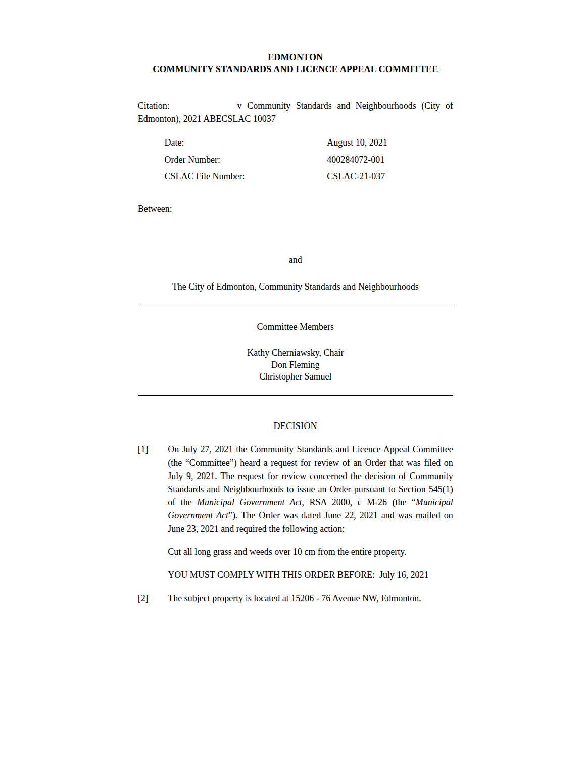EDMONTON
COMMUNITY STANDARDS AND LICENCE APPEAL COMMITTEE
Citation: v Community Standards and Neighbourhoods (City of Edmonton), 2021 ABECSLAC 10037
Date: August 10, 2021
Order Number: 400284072-001
CSLAC File Number: CSLAC-21-037
Between:
and
The City of Edmonton, Community Standards and Neighbourhoods
Committee Members
Kathy Cherniawsky, Chair
Don Fleming
Christopher Samuel
DECISION
[1]
On July 27, 2021 the Community Standards and Licence Appeal Committee (the “Committee”) heard a request for review of an Order that was filed on July 9, 2021. The request for review concerned the decision of Community Standards and Neighbourhoods to issue an Order pursuant to Section 545(1) of the Municipal Government Act, RSA 2000, c M-26 (the “Municipal Government Act”). The Order was dated June 22, 2021 and was mailed on June 23, 2021 and required the following action:
Cut all long grass and weeds over 10 cm from the entire property.
YOU MUST COMPLY WITH THIS ORDER BEFORE: July 16, 2021
[2]
The subject property is located at 15206 - 76 Avenue NW, Edmonton.